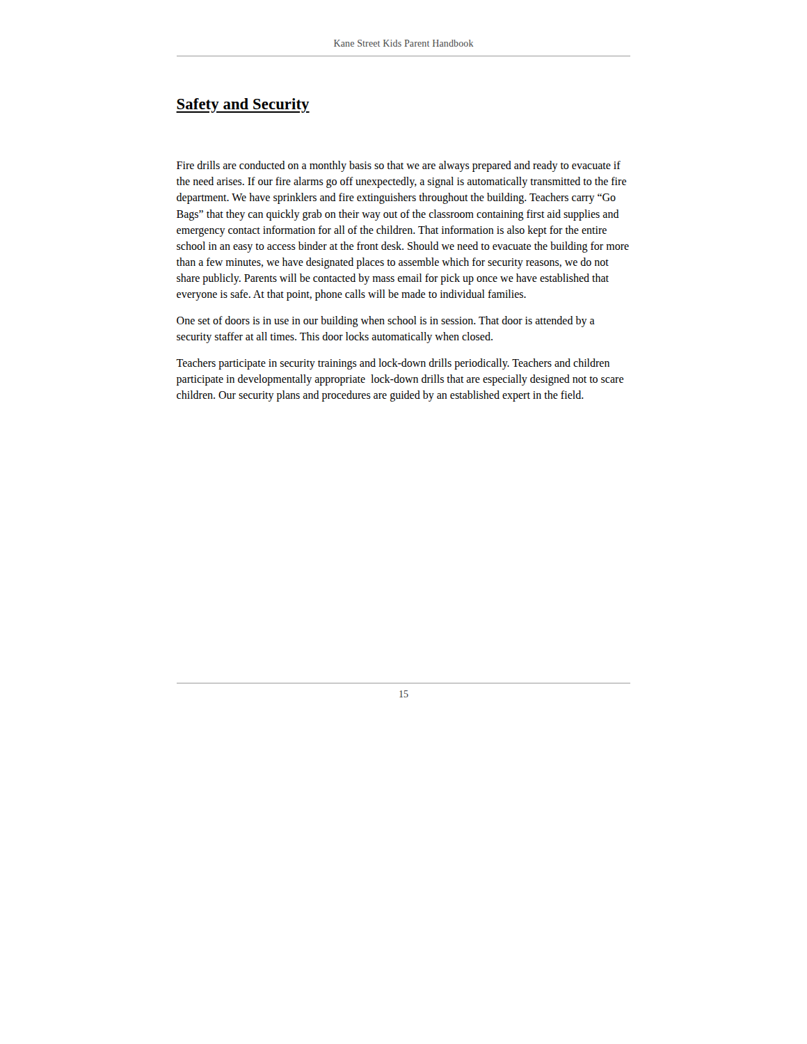Kane Street Kids Parent Handbook
Safety and Security
Fire drills are conducted on a monthly basis so that we are always prepared and ready to evacuate if the need arises. If our fire alarms go off unexpectedly, a signal is automatically transmitted to the fire department. We have sprinklers and fire extinguishers throughout the building. Teachers carry “Go Bags” that they can quickly grab on their way out of the classroom containing first aid supplies and emergency contact information for all of the children. That information is also kept for the entire school in an easy to access binder at the front desk. Should we need to evacuate the building for more than a few minutes, we have designated places to assemble which for security reasons, we do not share publicly. Parents will be contacted by mass email for pick up once we have established that everyone is safe. At that point, phone calls will be made to individual families.
One set of doors is in use in our building when school is in session. That door is attended by a security staffer at all times. This door locks automatically when closed.
Teachers participate in security trainings and lock-down drills periodically. Teachers and children participate in developmentally appropriate lock-down drills that are especially designed not to scare children. Our security plans and procedures are guided by an established expert in the field.
15